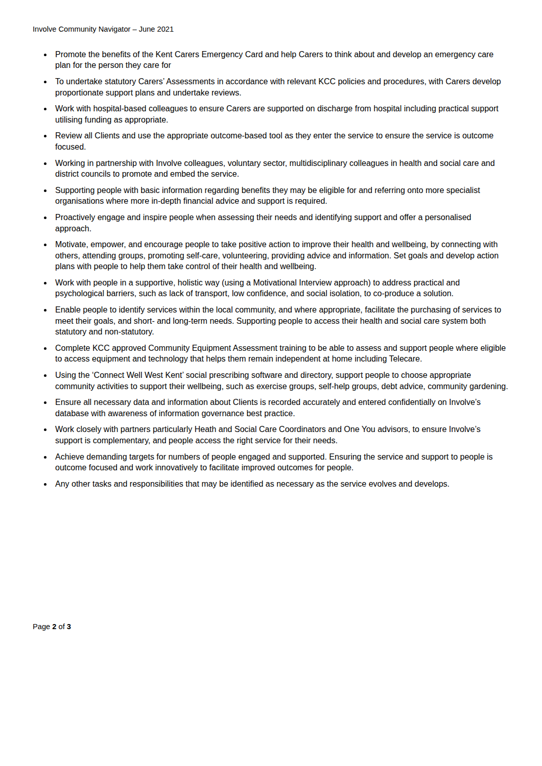Involve Community Navigator – June 2021
Promote the benefits of the Kent Carers Emergency Card and help Carers to think about and develop an emergency care plan for the person they care for
To undertake statutory Carers’ Assessments in accordance with relevant KCC policies and procedures, with Carers develop proportionate support plans and undertake reviews.
Work with hospital-based colleagues to ensure Carers are supported on discharge from hospital including practical support utilising funding as appropriate.
Review all Clients and use the appropriate outcome-based tool as they enter the service to ensure the service is outcome focused.
Working in partnership with Involve colleagues, voluntary sector, multidisciplinary colleagues in health and social care and district councils to promote and embed the service.
Supporting people with basic information regarding benefits they may be eligible for and referring onto more specialist organisations where more in-depth financial advice and support is required.
Proactively engage and inspire people when assessing their needs and identifying support and offer a personalised approach.
Motivate, empower, and encourage people to take positive action to improve their health and wellbeing, by connecting with others, attending groups, promoting self-care, volunteering, providing advice and information. Set goals and develop action plans with people to help them take control of their health and wellbeing.
Work with people in a supportive, holistic way (using a Motivational Interview approach) to address practical and psychological barriers, such as lack of transport, low confidence, and social isolation, to co-produce a solution.
Enable people to identify services within the local community, and where appropriate, facilitate the purchasing of services to meet their goals, and short- and long-term needs. Supporting people to access their health and social care system both statutory and non-statutory.
Complete KCC approved Community Equipment Assessment training to be able to assess and support people where eligible to access equipment and technology that helps them remain independent at home including Telecare.
Using the ‘Connect Well West Kent’ social prescribing software and directory, support people to choose appropriate community activities to support their wellbeing, such as exercise groups, self-help groups, debt advice, community gardening.
Ensure all necessary data and information about Clients is recorded accurately and entered confidentially on Involve’s database with awareness of information governance best practice.
Work closely with partners particularly Heath and Social Care Coordinators and One You advisors, to ensure Involve’s support is complementary, and people access the right service for their needs.
Achieve demanding targets for numbers of people engaged and supported. Ensuring the service and support to people is outcome focused and work innovatively to facilitate improved outcomes for people.
Any other tasks and responsibilities that may be identified as necessary as the service evolves and develops.
Page 2 of 3